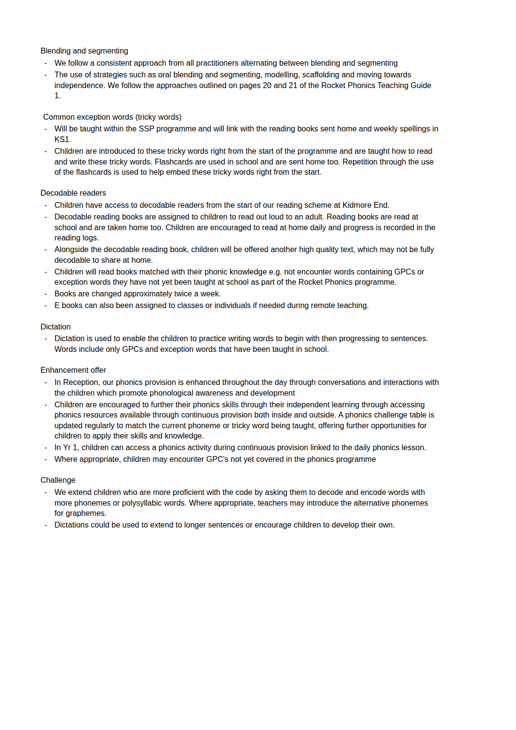Blending and segmenting
We follow a consistent approach from all practitioners alternating between blending and segmenting
The use of strategies such as oral blending and segmenting, modelling, scaffolding and moving towards independence. We follow the approaches outlined on pages 20 and 21 of the Rocket Phonics Teaching Guide 1.
Common exception words (tricky words)
Will be taught within the SSP programme and will link with the reading books sent home and weekly spellings in KS1.
Children are introduced to these tricky words right from the start of the programme and are taught how to read and write these tricky words. Flashcards are used in school and are sent home too. Repetition through the use of the flashcards is used to help embed these tricky words right from the start.
Decodable readers
Children have access to decodable readers from the start of our reading scheme at Kidmore End.
Decodable reading books are assigned to children to read out loud to an adult. Reading books are read at school and are taken home too. Children are encouraged to read at home daily and progress is recorded in the reading logs.
Alongside the decodable reading book, children will be offered another high quality text, which may not be fully decodable to share at home.
Children will read books matched with their phonic knowledge e.g. not encounter words containing GPCs or exception words they have not yet been taught at school as part of the Rocket Phonics programme.
Books are changed approximately twice a week.
E books can also been assigned to classes or individuals if needed during remote teaching.
Dictation
Dictation is used to enable the children to practice writing words to begin with then progressing to sentences. Words include only GPCs and exception words that have been taught in school.
Enhancement offer
In Reception, our phonics provision is enhanced throughout the day through conversations and interactions with the children which promote phonological awareness and development
Children are encouraged to further their phonics skills through their independent learning through accessing phonics resources available through continuous provision both inside and outside. A phonics challenge table is updated regularly to match the current phoneme or tricky word being taught, offering further opportunities for children to apply their skills and knowledge.
In Yr 1, children can access a phonics activity during continuous provision linked to the daily phonics lesson.
Where appropriate, children may encounter GPC's not yet covered in the phonics programme
Challenge
We extend children who are more proficient with the code by asking them to decode and encode words with more phonemes or polysyllabic words. Where appropriate, teachers may introduce the alternative phonemes for graphemes.
Dictations could be used to extend to longer sentences or encourage children to develop their own.